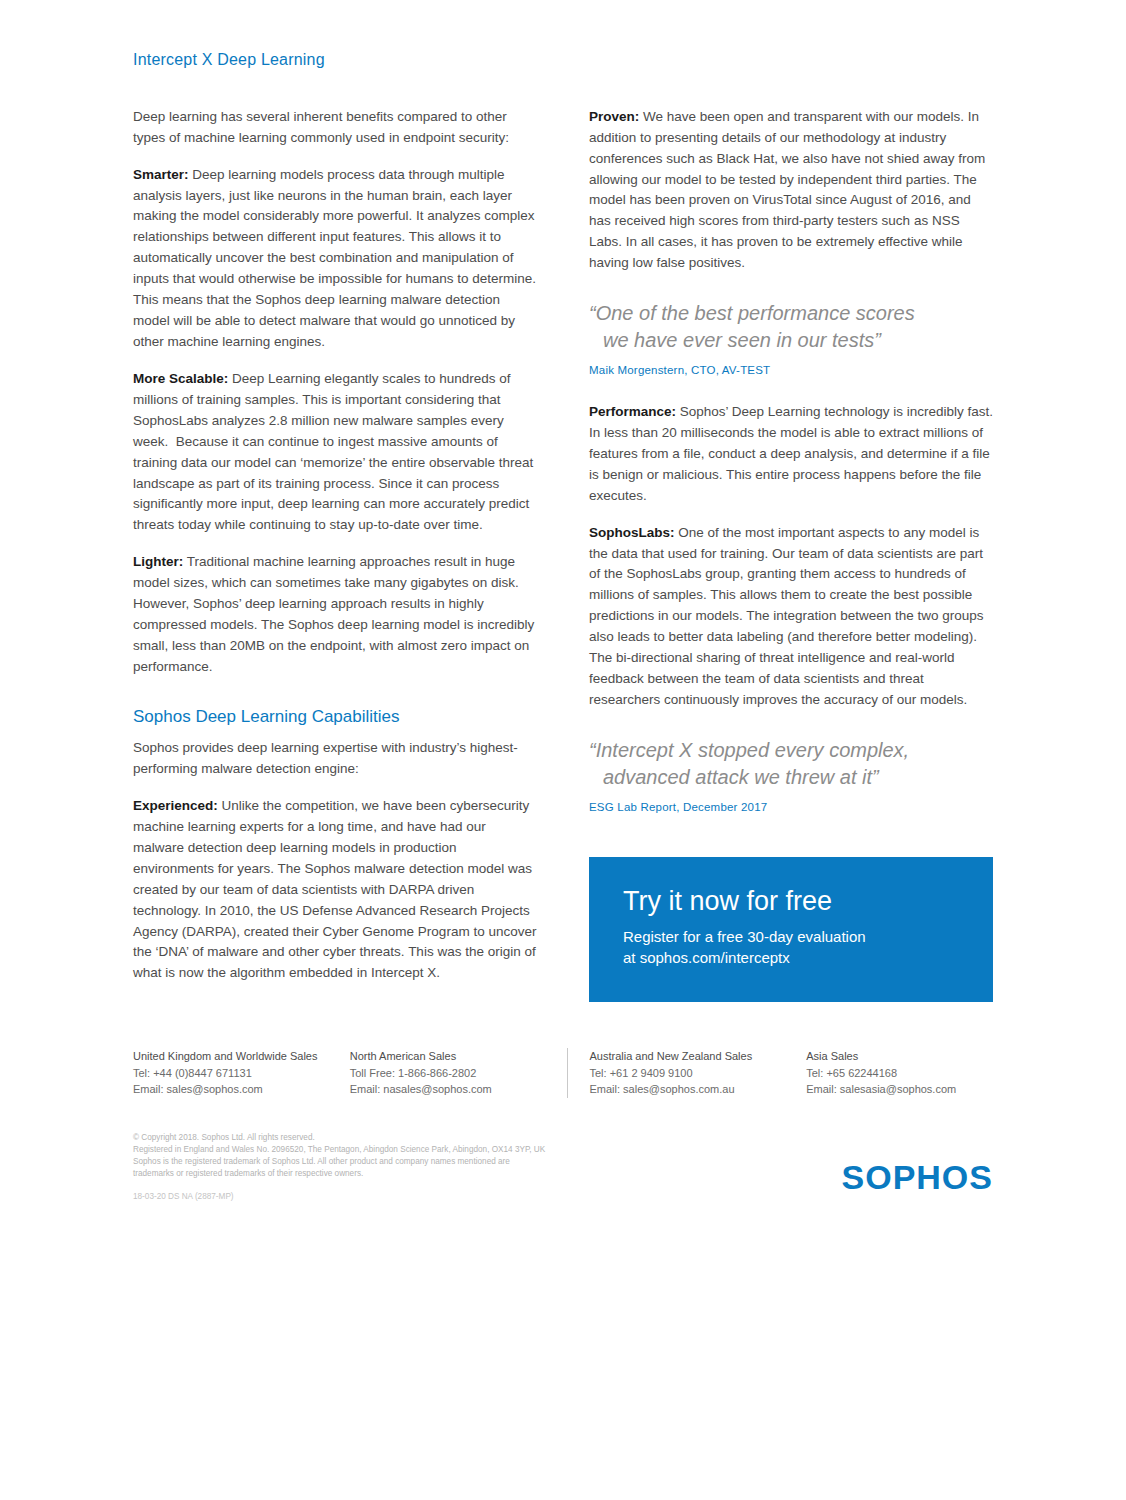Intercept X Deep Learning
Deep learning has several inherent benefits compared to other types of machine learning commonly used in endpoint security:
Smarter: Deep learning models process data through multiple analysis layers, just like neurons in the human brain, each layer making the model considerably more powerful. It analyzes complex relationships between different input features. This allows it to automatically uncover the best combination and manipulation of inputs that would otherwise be impossible for humans to determine. This means that the Sophos deep learning malware detection model will be able to detect malware that would go unnoticed by other machine learning engines.
More Scalable: Deep Learning elegantly scales to hundreds of millions of training samples. This is important considering that SophosLabs analyzes 2.8 million new malware samples every week. Because it can continue to ingest massive amounts of training data our model can ‘memorize’ the entire observable threat landscape as part of its training process. Since it can process significantly more input, deep learning can more accurately predict threats today while continuing to stay up-to-date over time.
Lighter: Traditional machine learning approaches result in huge model sizes, which can sometimes take many gigabytes on disk. However, Sophos’ deep learning approach results in highly compressed models. The Sophos deep learning model is incredibly small, less than 20MB on the endpoint, with almost zero impact on performance.
Sophos Deep Learning Capabilities
Sophos provides deep learning expertise with industry’s highest-performing malware detection engine:
Experienced: Unlike the competition, we have been cybersecurity machine learning experts for a long time, and have had our malware detection deep learning models in production environments for years. The Sophos malware detection model was created by our team of data scientists with DARPA driven technology. In 2010, the US Defense Advanced Research Projects Agency (DARPA), created their Cyber Genome Program to uncover the ‘DNA’ of malware and other cyber threats. This was the origin of what is now the algorithm embedded in Intercept X.
Proven: We have been open and transparent with our models. In addition to presenting details of our methodology at industry conferences such as Black Hat, we also have not shied away from allowing our model to be tested by independent third parties. The model has been proven on VirusTotal since August of 2016, and has received high scores from third-party testers such as NSS Labs. In all cases, it has proven to be extremely effective while having low false positives.
“One of the best performance scores
we have ever seen in our tests”
Maik Morgenstern, CTO, AV-TEST
Performance: Sophos’ Deep Learning technology is incredibly fast. In less than 20 milliseconds the model is able to extract millions of features from a file, conduct a deep analysis, and determine if a file is benign or malicious. This entire process happens before the file executes.
SophosLabs: One of the most important aspects to any model is the data that used for training. Our team of data scientists are part of the SophosLabs group, granting them access to hundreds of millions of samples. This allows them to create the best possible predictions in our models. The integration between the two groups also leads to better data labeling (and therefore better modeling). The bi-directional sharing of threat intelligence and real-world feedback between the team of data scientists and threat researchers continuously improves the accuracy of our models.
“Intercept X stopped every complex,
advanced attack we threw at it”
ESG Lab Report, December 2017
Try it now for free
Register for a free 30-day evaluation
at sophos.com/interceptx
United Kingdom and Worldwide Sales
Tel: +44 (0)8447 671131
Email: sales@sophos.com
North American Sales
Toll Free: 1-866-866-2802
Email: nasales@sophos.com
Australia and New Zealand Sales
Tel: +61 2 9409 9100
Email: sales@sophos.com.au
Asia Sales
Tel: +65 62244168
Email: salesasia@sophos.com
© Copyright 2018. Sophos Ltd. All rights reserved.
Registered in England and Wales No. 2096520, The Pentagon, Abingdon Science Park, Abingdon, OX14 3YP, UK
Sophos is the registered trademark of Sophos Ltd. All other product and company names mentioned are
trademarks or registered trademarks of their respective owners.
18-03-20 DS NA (2887-MP)
SOPHOS